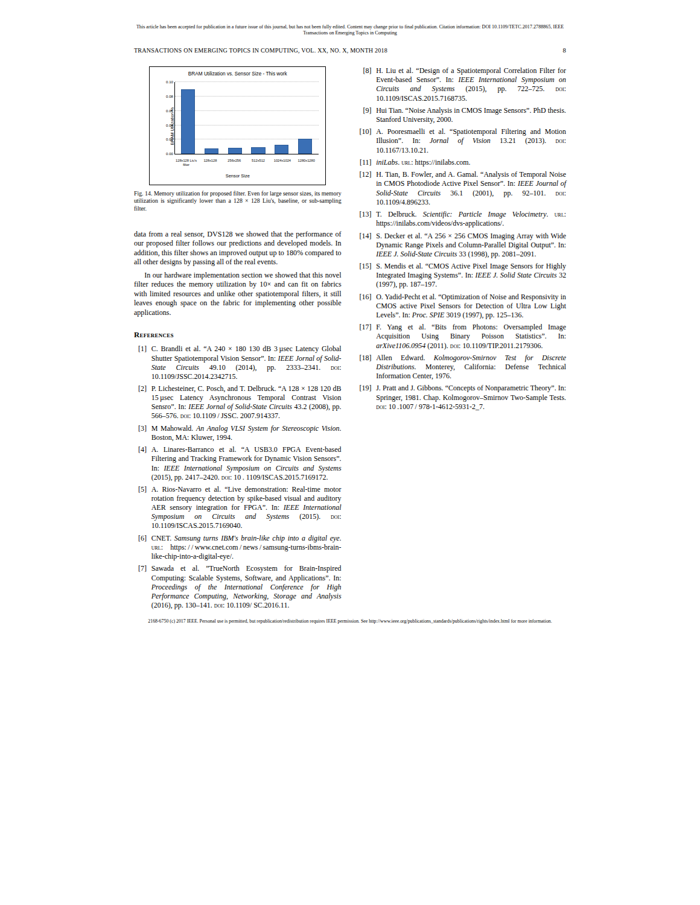This article has been accepted for publication in a future issue of this journal, but has not been fully edited. Content may change prior to final publication. Citation information: DOI 10.1109/TETC.2017.2788865, IEEE
Transactions on Emerging Topics in Computing
Transactions on Emerging Topics in Computing, Vol. XX, No. X, Month 2018 8
BRAM Utilization vs. Sensor Size - This work
BRAM Utilization %
0.10
0.08
0.06
0.04
0.02
0.00
128x128 Liu's filter 128x128 256x256 512x512 1024x1024 1280x1280
Sensor Size
Fig. 14. Memory utilization for proposed filter. Even for large sensor sizes, its memory utilization is significantly lower than a 128 × 128 Liu's, baseline, or sub-sampling filter.
data from a real sensor, DVS128 we showed that the performance of our proposed filter follows our predictions and developed models. In addition, this filter shows an improved output up to 180% compared to all other designs by passing all of the real events.
In our hardware implementation section we showed that this novel filter reduces the memory utilization by 10× and can fit on fabrics with limited resources and unlike other spatiotemporal filters, it still leaves enough space on the fabric for implementing other possible applications.
References
C. Brandli et al. “A 240 × 180 130 dB 3 µsec Latency Global Shutter Spatiotemporal Vision Sensor”. In: IEEE Jornal of Solid-State Circuits 49.10 (2014), pp. 2333–2341. doi: 10.1109/JSSC.2014.2342715.
P. Lichesteiner, C. Posch, and T. Delbruck. “A 128 × 128 120 dB 15 µsec Latency Asynchronous Temporal Contrast Vision Sensro”. In: IEEE Jornal of Solid-State Circuits 43.2 (2008), pp. 566–576. doi: 10.1109 / JSSC. 2007.914337.
M Mahowald. An Analog VLSI System for Stereoscopic Vision. Boston, MA: Kluwer, 1994.
A. Linares-Barranco et al. “A USB3.0 FPGA Event-based Filtering and Tracking Framework for Dynamic Vision Sensors”. In: IEEE International Symposium on Circuits and Systems (2015), pp. 2417–2420. doi: 10 . 1109/ISCAS.2015.7169172.
A. Rios-Navarro et al. “Live demonstration: Real-time motor rotation frequency detection by spike-based visual and auditory AER sensory integration for FPGA”. In: IEEE International Symposium on Circuits and Systems (2015). doi: 10.1109/ISCAS.2015.7169040.
CNET. Samsung turns IBM's brain-like chip into a digital eye. url: https: / / www.cnet.com / news / samsung-turns-ibms-brain-like-chip-into-a-digital-eye/.
Sawada et al. ”TrueNorth Ecosystem for Brain-Inspired Computing: Scalable Systems, Software, and Applications”. In: Proceedings of the International Conference for High Performance Computing, Networking, Storage and Analysis (2016), pp. 130–141. doi: 10.1109/ SC.2016.11.
H. Liu et al. “Design of a Spatiotemporal Correlation Filter for Event-based Sensor”. In: IEEE International Symposium on Circuits and Systems (2015), pp. 722–725. doi: 10.1109/ISCAS.2015.7168735.
Hui Tian. “Noise Analysis in CMOS Image Sensors”. PhD thesis. Stanford University, 2000.
A. Pooresmaelli et al. “Spatiotemporal Filtering and Motion Illusion”. In: Jornal of Vision 13.21 (2013). doi: 10.1167/13.10.21.
iniLabs. url: https://inilabs.com.
H. Tian, B. Fowler, and A. Gamal. “Analysis of Temporal Noise in CMOS Photodiode Active Pixel Sensor”. In: IEEE Journal of Solid-State Circuits 36.1 (2001), pp. 92–101. doi: 10.1109/4.896233.
T. Delbruck. Scientific: Particle Image Velocimetry. url: https://inilabs.com/videos/dvs-applications/.
S. Decker et al. “A 256 × 256 CMOS Imaging Array with Wide Dynamic Range Pixels and Column-Parallel Digital Output”. In: IEEE J. Solid-State Circuits 33 (1998), pp. 2081–2091.
S. Mendis et al. “CMOS Active Pixel Image Sensors for Highly Integrated Imaging Systems”. In: IEEE J. Solid State Circuits 32 (1997), pp. 187–197.
O. Yadid-Pecht et al. “Optimization of Noise and Responsivity in CMOS active Pixel Sensors for Detection of Ultra Low Light Levels”. In: Proc. SPIE 3019 (1997), pp. 125–136.
F. Yang et al. “Bits from Photons: Oversampled Image Acquisition Using Binary Poisson Statistics”. In: arXive1106.0954 (2011). doi: 10.1109/TIP.2011.2179306.
Allen Edward. Kolmogorov-Smirnov Test for Discrete Distributions. Monterey, California: Defense Technical Information Center, 1976.
J. Pratt and J. Gibbons. “Concepts of Nonparametric Theory”. In: Springer, 1981. Chap. Kolmogorov–Smirnov Two-Sample Tests. doi: 10 .1007 / 978-1-4612-5931-2_7.
2168-6750 (c) 2017 IEEE. Personal use is permitted, but republication/redistribution requires IEEE permission. See http://www.ieee.org/publications_standards/publications/rights/index.html for more information.